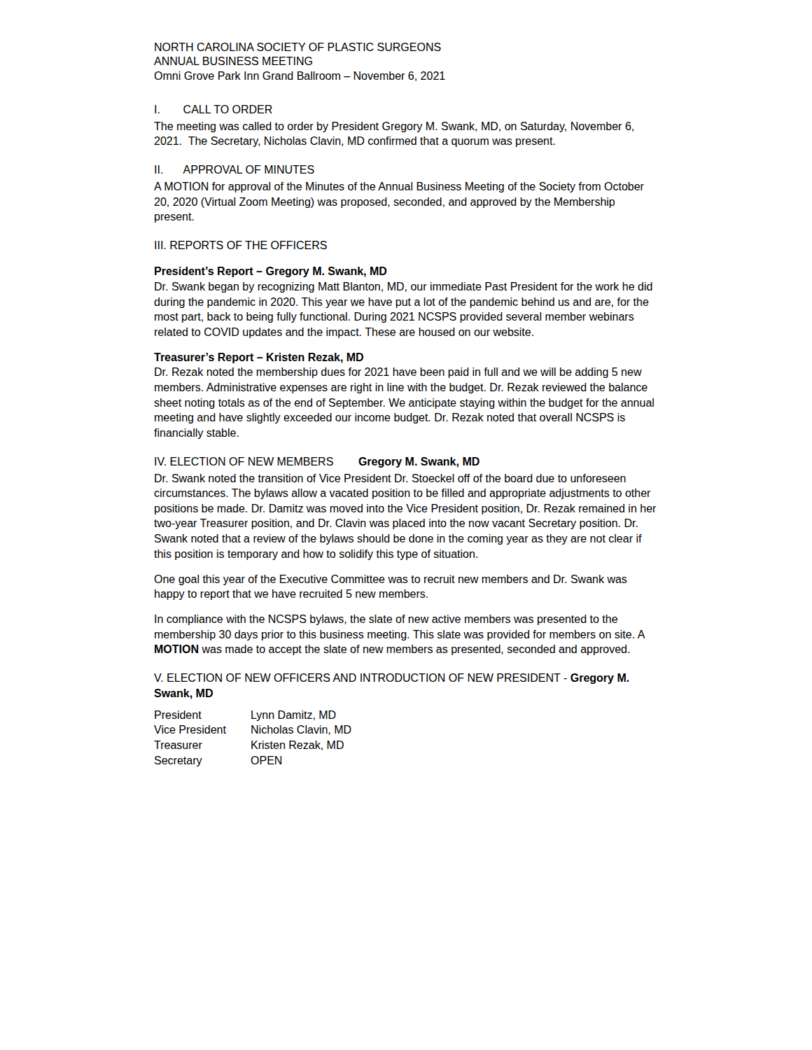NORTH CAROLINA SOCIETY OF PLASTIC SURGEONS
ANNUAL BUSINESS MEETING
Omni Grove Park Inn Grand Ballroom – November 6, 2021
I. CALL TO ORDER
The meeting was called to order by President Gregory M. Swank, MD, on Saturday, November 6, 2021. The Secretary, Nicholas Clavin, MD confirmed that a quorum was present.
II. APPROVAL OF MINUTES
A MOTION for approval of the Minutes of the Annual Business Meeting of the Society from October 20, 2020 (Virtual Zoom Meeting) was proposed, seconded, and approved by the Membership present.
III. REPORTS OF THE OFFICERS
President’s Report – Gregory M. Swank, MD
Dr. Swank began by recognizing Matt Blanton, MD, our immediate Past President for the work he did during the pandemic in 2020. This year we have put a lot of the pandemic behind us and are, for the most part, back to being fully functional. During 2021 NCSPS provided several member webinars related to COVID updates and the impact. These are housed on our website.
Treasurer’s Report – Kristen Rezak, MD
Dr. Rezak noted the membership dues for 2021 have been paid in full and we will be adding 5 new members. Administrative expenses are right in line with the budget. Dr. Rezak reviewed the balance sheet noting totals as of the end of September. We anticipate staying within the budget for the annual meeting and have slightly exceeded our income budget. Dr. Rezak noted that overall NCSPS is financially stable.
IV. ELECTION OF NEW MEMBERS Gregory M. Swank, MD
Dr. Swank noted the transition of Vice President Dr. Stoeckel off of the board due to unforeseen circumstances. The bylaws allow a vacated position to be filled and appropriate adjustments to other positions be made. Dr. Damitz was moved into the Vice President position, Dr. Rezak remained in her two-year Treasurer position, and Dr. Clavin was placed into the now vacant Secretary position. Dr. Swank noted that a review of the bylaws should be done in the coming year as they are not clear if this position is temporary and how to solidify this type of situation.
One goal this year of the Executive Committee was to recruit new members and Dr. Swank was happy to report that we have recruited 5 new members.
In compliance with the NCSPS bylaws, the slate of new active members was presented to the membership 30 days prior to this business meeting. This slate was provided for members on site. A MOTION was made to accept the slate of new members as presented, seconded and approved.
V. ELECTION OF NEW OFFICERS AND INTRODUCTION OF NEW PRESIDENT - Gregory M. Swank, MD
| President | Lynn Damitz, MD |
| Vice President | Nicholas Clavin, MD |
| Treasurer | Kristen Rezak, MD |
| Secretary | OPEN |